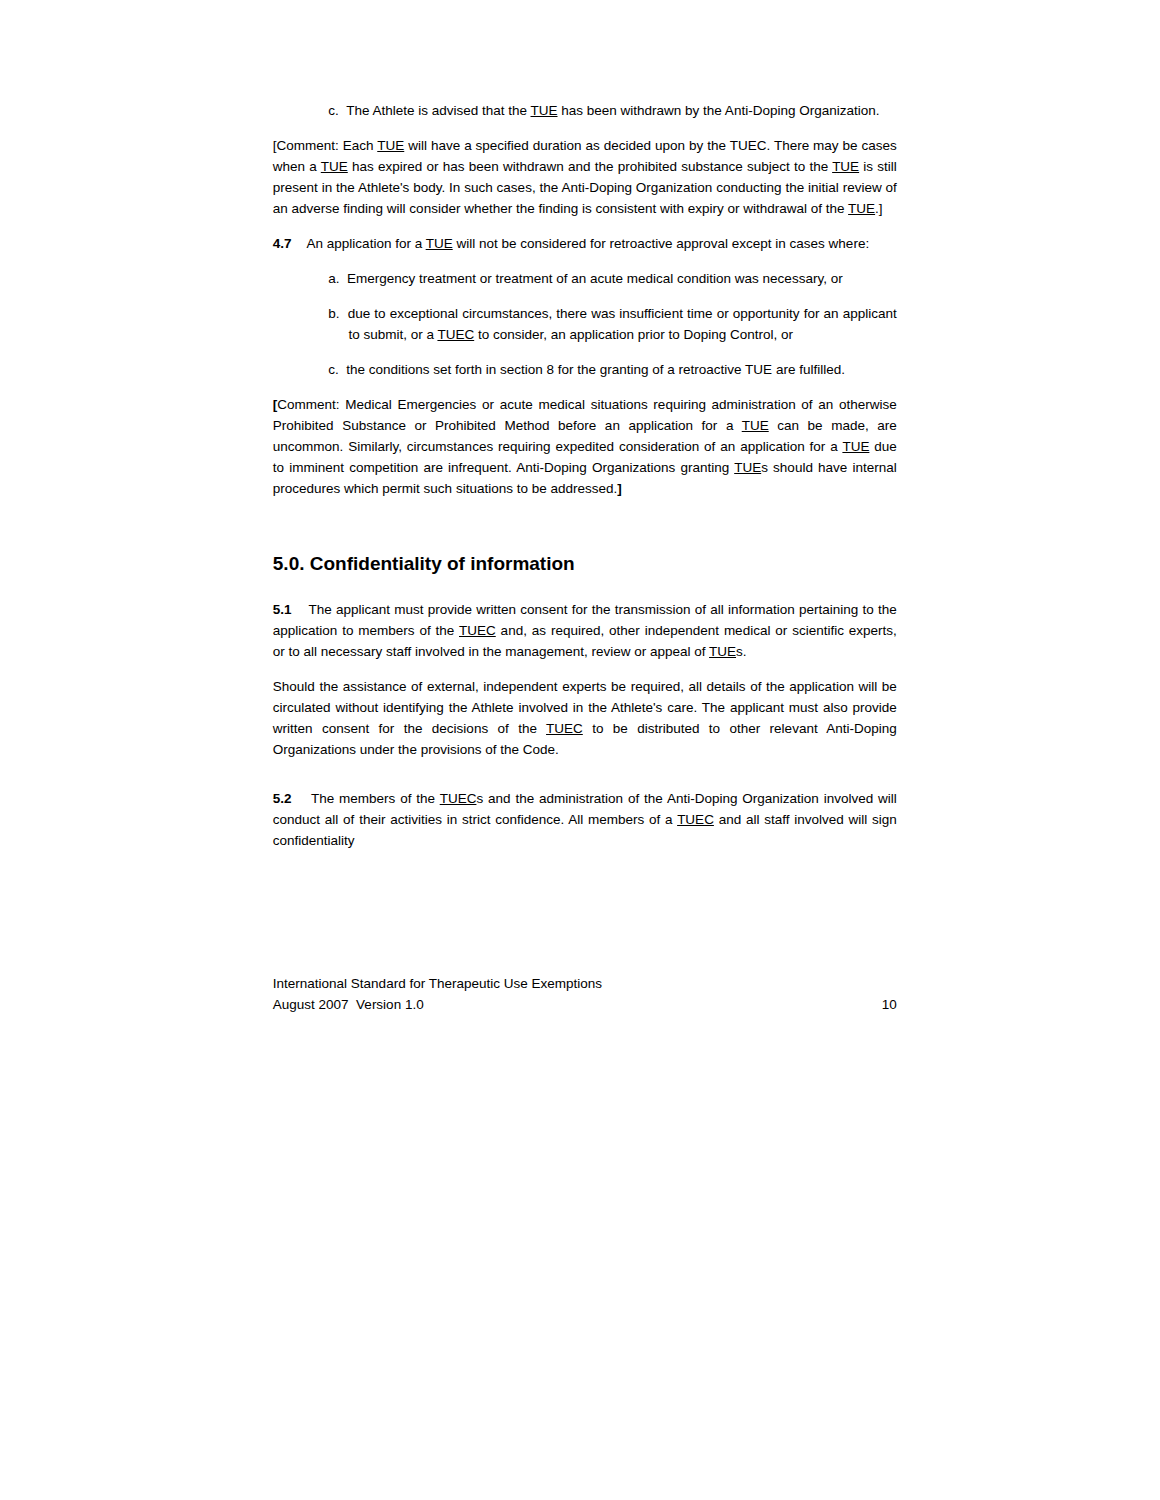c. The Athlete is advised that the TUE has been withdrawn by the Anti-Doping Organization.
[Comment: Each TUE will have a specified duration as decided upon by the TUEC. There may be cases when a TUE has expired or has been withdrawn and the prohibited substance subject to the TUE is still present in the Athlete's body. In such cases, the Anti-Doping Organization conducting the initial review of an adverse finding will consider whether the finding is consistent with expiry or withdrawal of the TUE.]
4.7 An application for a TUE will not be considered for retroactive approval except in cases where:
a. Emergency treatment or treatment of an acute medical condition was necessary, or
b. due to exceptional circumstances, there was insufficient time or opportunity for an applicant to submit, or a TUEC to consider, an application prior to Doping Control, or
c. the conditions set forth in section 8 for the granting of a retroactive TUE are fulfilled.
[Comment: Medical Emergencies or acute medical situations requiring administration of an otherwise Prohibited Substance or Prohibited Method before an application for a TUE can be made, are uncommon. Similarly, circumstances requiring expedited consideration of an application for a TUE due to imminent competition are infrequent. Anti-Doping Organizations granting TUEs should have internal procedures which permit such situations to be addressed.]
5.0. Confidentiality of information
5.1 The applicant must provide written consent for the transmission of all information pertaining to the application to members of the TUEC and, as required, other independent medical or scientific experts, or to all necessary staff involved in the management, review or appeal of TUEs.
Should the assistance of external, independent experts be required, all details of the application will be circulated without identifying the Athlete involved in the Athlete's care. The applicant must also provide written consent for the decisions of the TUEC to be distributed to other relevant Anti-Doping Organizations under the provisions of the Code.
5.2 The members of the TUECs and the administration of the Anti-Doping Organization involved will conduct all of their activities in strict confidence. All members of a TUEC and all staff involved will sign confidentiality
International Standard for Therapeutic Use Exemptions
August 2007 Version 1.0 10